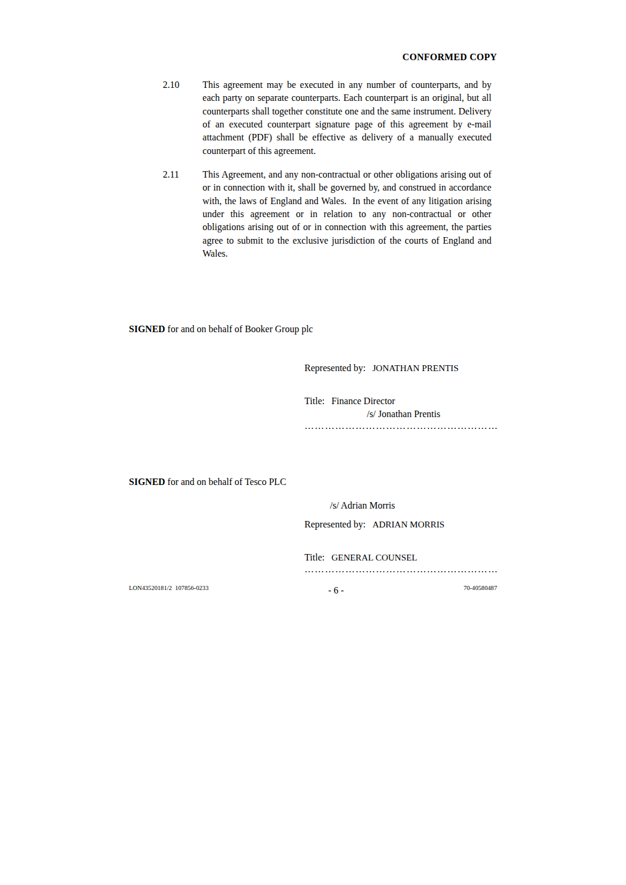CONFORMED COPY
2.10
This agreement may be executed in any number of counterparts, and by each party on separate counterparts. Each counterpart is an original, but all counterparts shall together constitute one and the same instrument. Delivery of an executed counterpart signature page of this agreement by e-mail attachment (PDF) shall be effective as delivery of a manually executed counterpart of this agreement.
2.11
This Agreement, and any non-contractual or other obligations arising out of or in connection with it, shall be governed by, and construed in accordance with, the laws of England and Wales. In the event of any litigation arising under this agreement or in relation to any non-contractual or other obligations arising out of or in connection with this agreement, the parties agree to submit to the exclusive jurisdiction of the courts of England and Wales.
SIGNED for and on behalf of Booker Group plc
Represented by: Jonathan Prentis
Title: Finance Director/s/ Jonathan Prentis ……………………………………………………………
SIGNED for and on behalf of Tesco PLC
/s/ Adrian Morris
Represented by: Adrian Morris
Title: General Counsel ……………………………………………………………
LON43520181/2 107856-0233
70-40580487
- 6 -